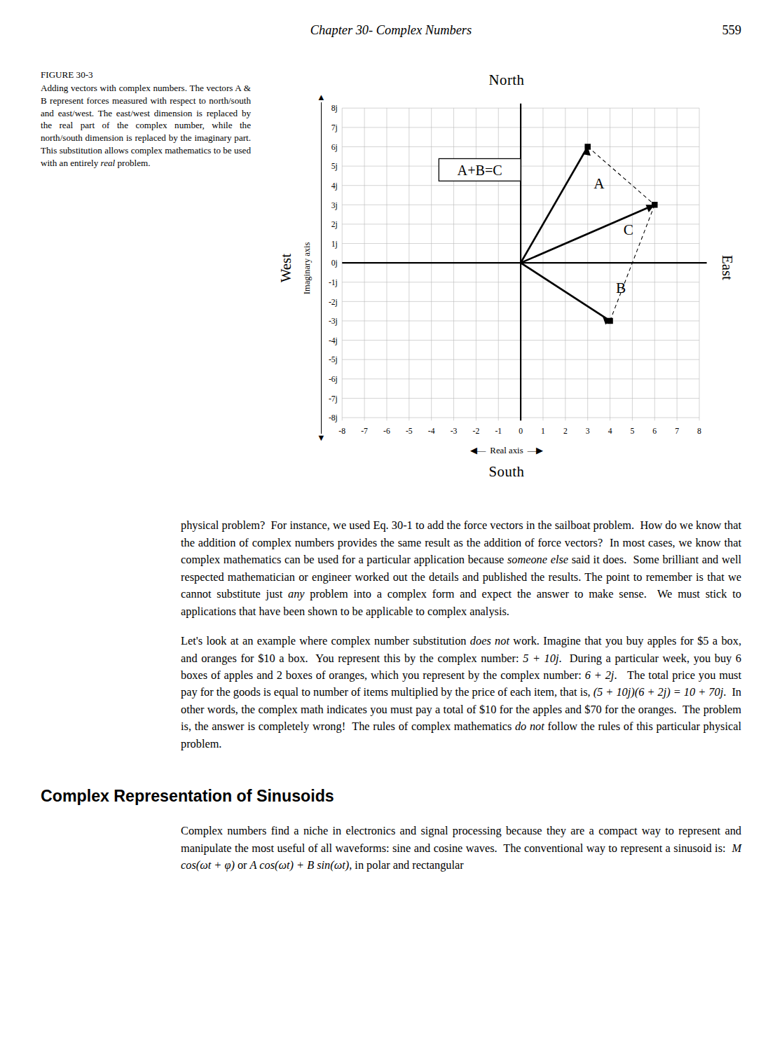Chapter 30- Complex Numbers 559
FIGURE 30-3 Adding vectors with complex numbers. The vectors A & B represent forces measured with respect to north/south and east/west. The east/west dimension is replaced by the real part of the complex number, while the north/south dimension is replaced by the imaginary part. This substitution allows complex mathematics to be used with an entirely real problem.
North
West
Imaginary axis
▲ ▼
8j 7j 6j 5j 4j 3j 2j 1j 0j -1j -2j -3j -4j -5j -6j -7j -8j -8 -7 -6 -5 -4 -3 -2 -1 0 1 2 3 4 5 6 7 8 A B C A+B=C
East
◀—Real axis—▶
South
physical problem? For instance, we used Eq. 30-1 to add the force vectors in the sailboat problem. How do we know that the addition of complex numbers provides the same result as the addition of force vectors? In most cases, we know that complex mathematics can be used for a particular application because someone else said it does. Some brilliant and well respected mathematician or engineer worked out the details and published the results. The point to remember is that we cannot substitute just any problem into a complex form and expect the answer to make sense. We must stick to applications that have been shown to be applicable to complex analysis.
Let's look at an example where complex number substitution does not work. Imagine that you buy apples for $5 a box, and oranges for $10 a box. You represent this by the complex number: 5 + 10j. During a particular week, you buy 6 boxes of apples and 2 boxes of oranges, which you represent by the complex number: 6 + 2j. The total price you must pay for the goods is equal to number of items multiplied by the price of each item, that is, (5 + 10j)(6 + 2j) = 10 + 70j. In other words, the complex math indicates you must pay a total of $10 for the apples and $70 for the oranges. The problem is, the answer is completely wrong! The rules of complex mathematics do not follow the rules of this particular physical problem.
Complex Representation of Sinusoids
Complex numbers find a niche in electronics and signal processing because they are a compact way to represent and manipulate the most useful of all waveforms: sine and cosine waves. The conventional way to represent a sinusoid is: M cos(ωt + φ) or A cos(ωt) + B sin(ωt), in polar and rectangular